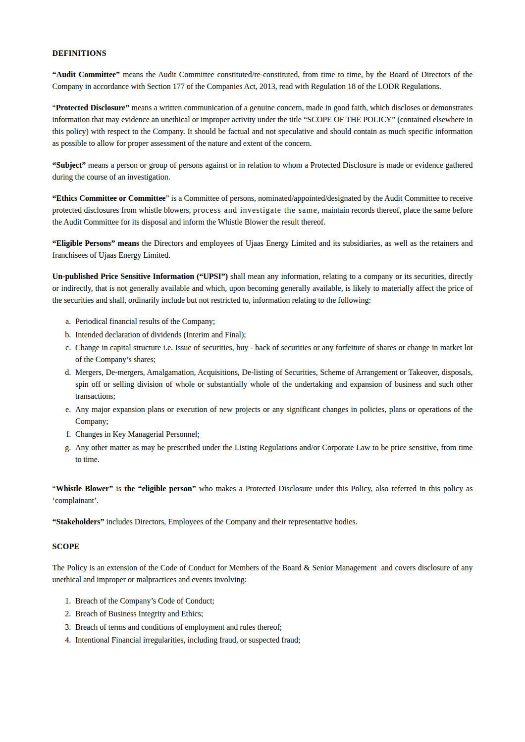DEFINITIONS
“Audit Committee” means the Audit Committee constituted/re-constituted, from time to time, by the Board of Directors of the Company in accordance with Section 177 of the Companies Act, 2013, read with Regulation 18 of the LODR Regulations.
“Protected Disclosure” means a written communication of a genuine concern, made in good faith, which discloses or demonstrates information that may evidence an unethical or improper activity under the title “SCOPE OF THE POLICY” (contained elsewhere in this policy) with respect to the Company. It should be factual and not speculative and should contain as much specific information as possible to allow for proper assessment of the nature and extent of the concern.
“Subject” means a person or group of persons against or in relation to whom a Protected Disclosure is made or evidence gathered during the course of an investigation.
“Ethics Committee or Committee” is a Committee of persons, nominated/appointed/designated by the Audit Committee to receive protected disclosures from whistle blowers, process and investigate the same, maintain records thereof, place the same before the Audit Committee for its disposal and inform the Whistle Blower the result thereof.
“Eligible Persons” means the Directors and employees of Ujaas Energy Limited and its subsidiaries, as well as the retainers and franchisees of Ujaas Energy Limited.
Un-published Price Sensitive Information (“UPSI”) shall mean any information, relating to a company or its securities, directly or indirectly, that is not generally available and which, upon becoming generally available, is likely to materially affect the price of the securities and shall, ordinarily include but not restricted to, information relating to the following:
Periodical financial results of the Company;
Intended declaration of dividends (Interim and Final);
Change in capital structure i.e. Issue of securities, buy - back of securities or any forfeiture of shares or change in market lot of the Company’s shares;
Mergers, De-mergers, Amalgamation, Acquisitions, De-listing of Securities, Scheme of Arrangement or Takeover, disposals, spin off or selling division of whole or substantially whole of the undertaking and expansion of business and such other transactions;
Any major expansion plans or execution of new projects or any significant changes in policies, plans or operations of the Company;
Changes in Key Managerial Personnel;
Any other matter as may be prescribed under the Listing Regulations and/or Corporate Law to be price sensitive, from time to time.
“Whistle Blower” is the “eligible person” who makes a Protected Disclosure under this Policy, also referred in this policy as ‘complainant’.
“Stakeholders” includes Directors, Employees of the Company and their representative bodies.
SCOPE
The Policy is an extension of the Code of Conduct for Members of the Board & Senior Management and covers disclosure of any unethical and improper or malpractices and events involving:
Breach of the Company’s Code of Conduct;
Breach of Business Integrity and Ethics;
Breach of terms and conditions of employment and rules thereof;
Intentional Financial irregularities, including fraud, or suspected fraud;